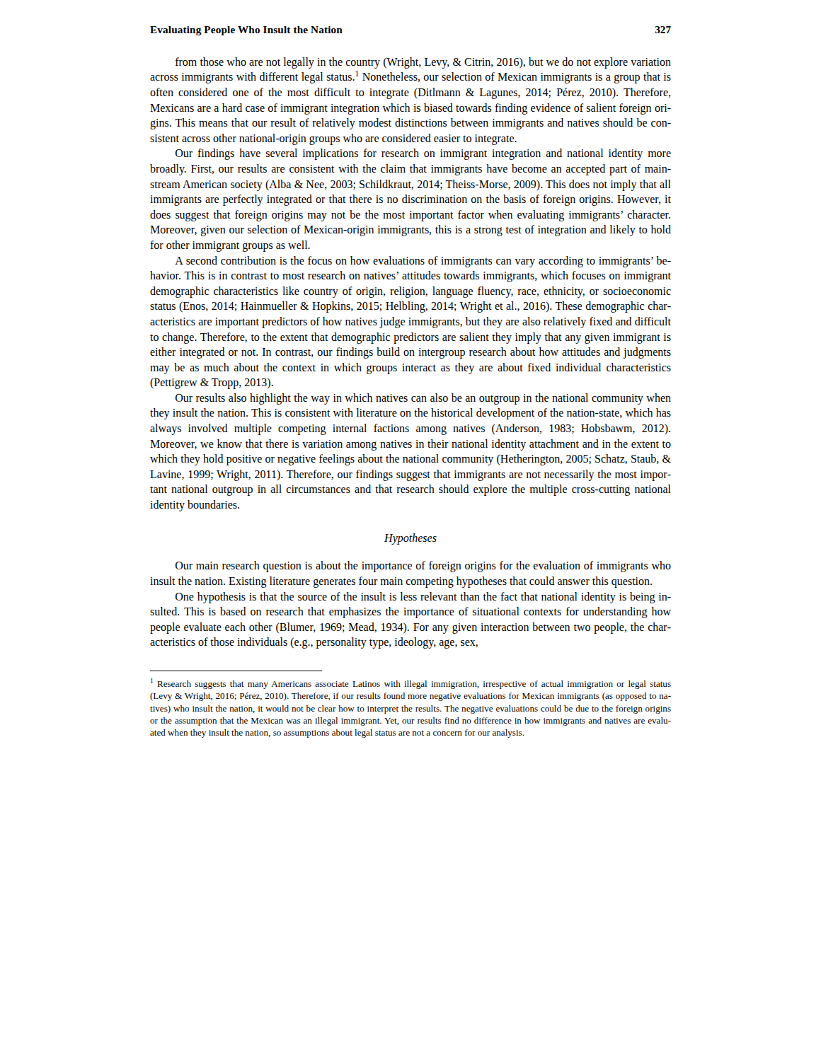Evaluating People Who Insult the Nation 327
from those who are not legally in the country (Wright, Levy, & Citrin, 2016), but we do not explore variation across immigrants with different legal status.1 Nonetheless, our selection of Mexican immigrants is a group that is often considered one of the most difficult to integrate (Ditlmann & Lagunes, 2014; Pérez, 2010). Therefore, Mexicans are a hard case of immigrant integration which is biased towards finding evidence of salient foreign origins. This means that our result of relatively modest distinctions between immigrants and natives should be consistent across other national-origin groups who are considered easier to integrate.
Our findings have several implications for research on immigrant integration and national identity more broadly. First, our results are consistent with the claim that immigrants have become an accepted part of mainstream American society (Alba & Nee, 2003; Schildkraut, 2014; Theiss-Morse, 2009). This does not imply that all immigrants are perfectly integrated or that there is no discrimination on the basis of foreign origins. However, it does suggest that foreign origins may not be the most important factor when evaluating immigrants’ character. Moreover, given our selection of Mexican-origin immigrants, this is a strong test of integration and likely to hold for other immigrant groups as well.
A second contribution is the focus on how evaluations of immigrants can vary according to immigrants’ behavior. This is in contrast to most research on natives’ attitudes towards immigrants, which focuses on immigrant demographic characteristics like country of origin, religion, language fluency, race, ethnicity, or socioeconomic status (Enos, 2014; Hainmueller & Hopkins, 2015; Helbling, 2014; Wright et al., 2016). These demographic characteristics are important predictors of how natives judge immigrants, but they are also relatively fixed and difficult to change. Therefore, to the extent that demographic predictors are salient they imply that any given immigrant is either integrated or not. In contrast, our findings build on intergroup research about how attitudes and judgments may be as much about the context in which groups interact as they are about fixed individual characteristics (Pettigrew & Tropp, 2013).
Our results also highlight the way in which natives can also be an outgroup in the national community when they insult the nation. This is consistent with literature on the historical development of the nation-state, which has always involved multiple competing internal factions among natives (Anderson, 1983; Hobsbawm, 2012). Moreover, we know that there is variation among natives in their national identity attachment and in the extent to which they hold positive or negative feelings about the national community (Hetherington, 2005; Schatz, Staub, & Lavine, 1999; Wright, 2011). Therefore, our findings suggest that immigrants are not necessarily the most important national outgroup in all circumstances and that research should explore the multiple cross-cutting national identity boundaries.
Hypotheses
Our main research question is about the importance of foreign origins for the evaluation of immigrants who insult the nation. Existing literature generates four main competing hypotheses that could answer this question.
One hypothesis is that the source of the insult is less relevant than the fact that national identity is being insulted. This is based on research that emphasizes the importance of situational contexts for understanding how people evaluate each other (Blumer, 1969; Mead, 1934). For any given interaction between two people, the characteristics of those individuals (e.g., personality type, ideology, age, sex,
1 Research suggests that many Americans associate Latinos with illegal immigration, irrespective of actual immigration or legal status (Levy & Wright, 2016; Pérez, 2010). Therefore, if our results found more negative evaluations for Mexican immigrants (as opposed to natives) who insult the nation, it would not be clear how to interpret the results. The negative evaluations could be due to the foreign origins or the assumption that the Mexican was an illegal immigrant. Yet, our results find no difference in how immigrants and natives are evaluated when they insult the nation, so assumptions about legal status are not a concern for our analysis.